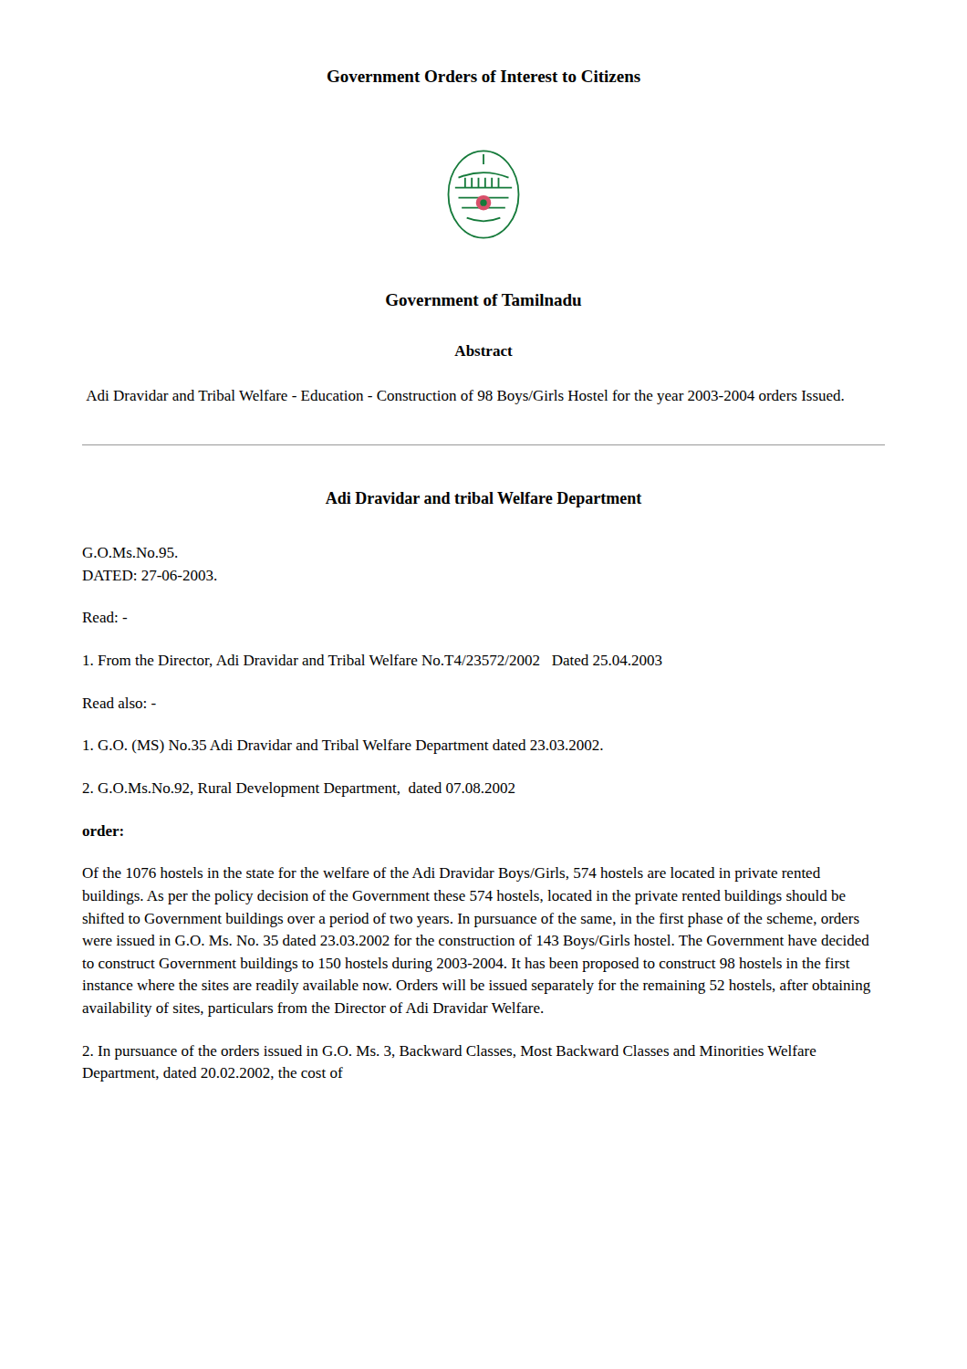Government Orders of Interest to Citizens
Government of Tamilnadu
Abstract
Adi Dravidar and Tribal Welfare - Education - Construction of 98 Boys/Girls Hostel for the year 2003-2004 orders Issued.
Adi Dravidar and tribal Welfare Department
G.O.Ms.No.95.
DATED: 27-06-2003.
Read: -
1. From the Director, Adi Dravidar and Tribal Welfare No.T4/23572/2002 Dated 25.04.2003
Read also: -
1. G.O. (MS) No.35 Adi Dravidar and Tribal Welfare Department dated 23.03.2002.
2. G.O.Ms.No.92, Rural Development Department, dated 07.08.2002
order:
Of the 1076 hostels in the state for the welfare of the Adi Dravidar Boys/Girls, 574 hostels are located in private rented buildings. As per the policy decision of the Government these 574 hostels, located in the private rented buildings should be shifted to Government buildings over a period of two years. In pursuance of the same, in the first phase of the scheme, orders were issued in G.O. Ms. No. 35 dated 23.03.2002 for the construction of 143 Boys/Girls hostel. The Government have decided to construct Government buildings to 150 hostels during 2003-2004. It has been proposed to construct 98 hostels in the first instance where the sites are readily available now. Orders will be issued separately for the remaining 52 hostels, after obtaining availability of sites, particulars from the Director of Adi Dravidar Welfare.
2. In pursuance of the orders issued in G.O. Ms. 3, Backward Classes, Most Backward Classes and Minorities Welfare Department, dated 20.02.2002, the cost of